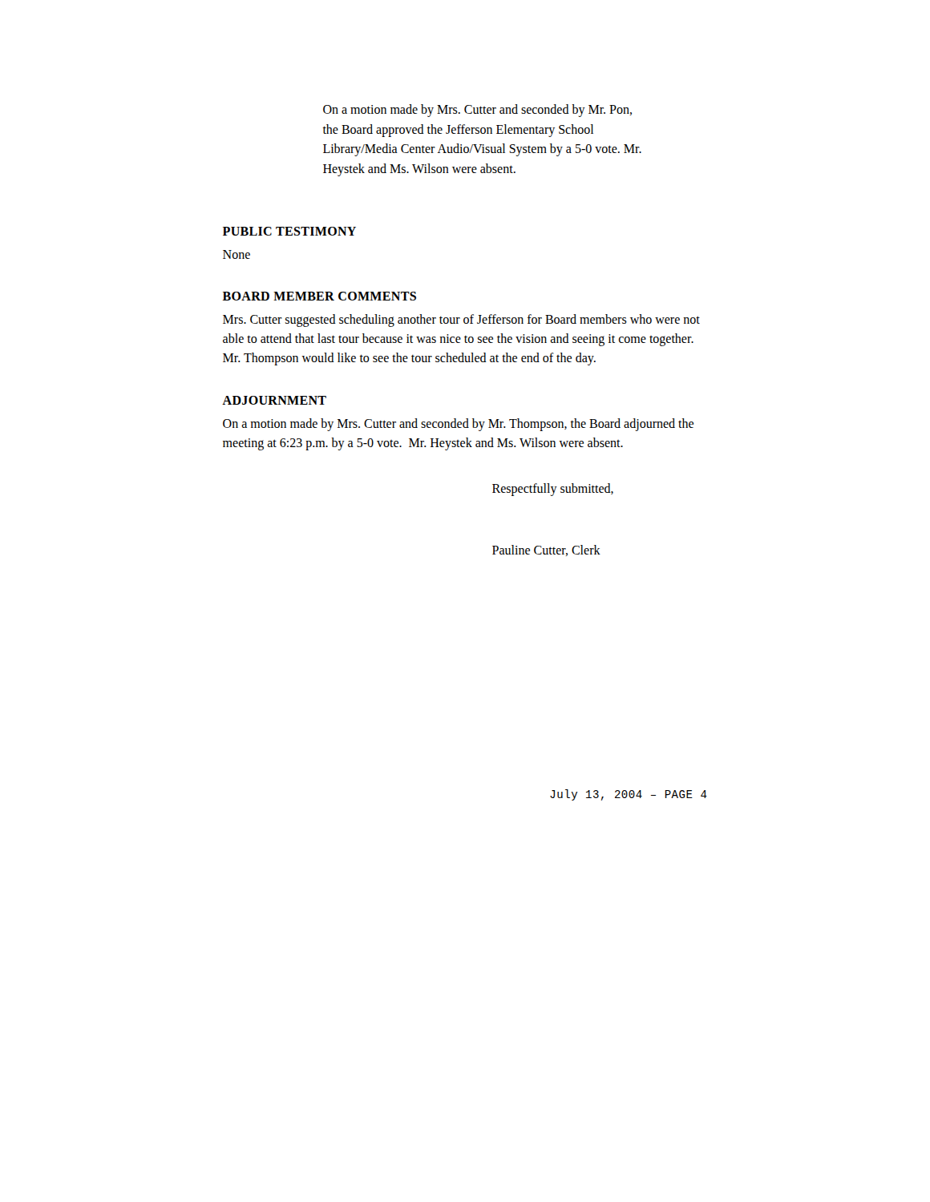On a motion made by Mrs. Cutter and seconded by Mr. Pon,
the Board approved the Jefferson Elementary School
Library/Media Center Audio/Visual System by a 5-0 vote. Mr.
Heystek and Ms. Wilson were absent.
PUBLIC TESTIMONY
None
BOARD MEMBER COMMENTS
Mrs. Cutter suggested scheduling another tour of Jefferson for Board members who were not able to attend that last tour because it was nice to see the vision and seeing it come together. Mr. Thompson would like to see the tour scheduled at the end of the day.
ADJOURNMENT
On a motion made by Mrs. Cutter and seconded by Mr. Thompson, the Board adjourned the meeting at 6:23 p.m. by a 5-0 vote. Mr. Heystek and Ms. Wilson were absent.
Respectfully submitted,
Pauline Cutter, Clerk
July 13, 2004 – PAGE 4